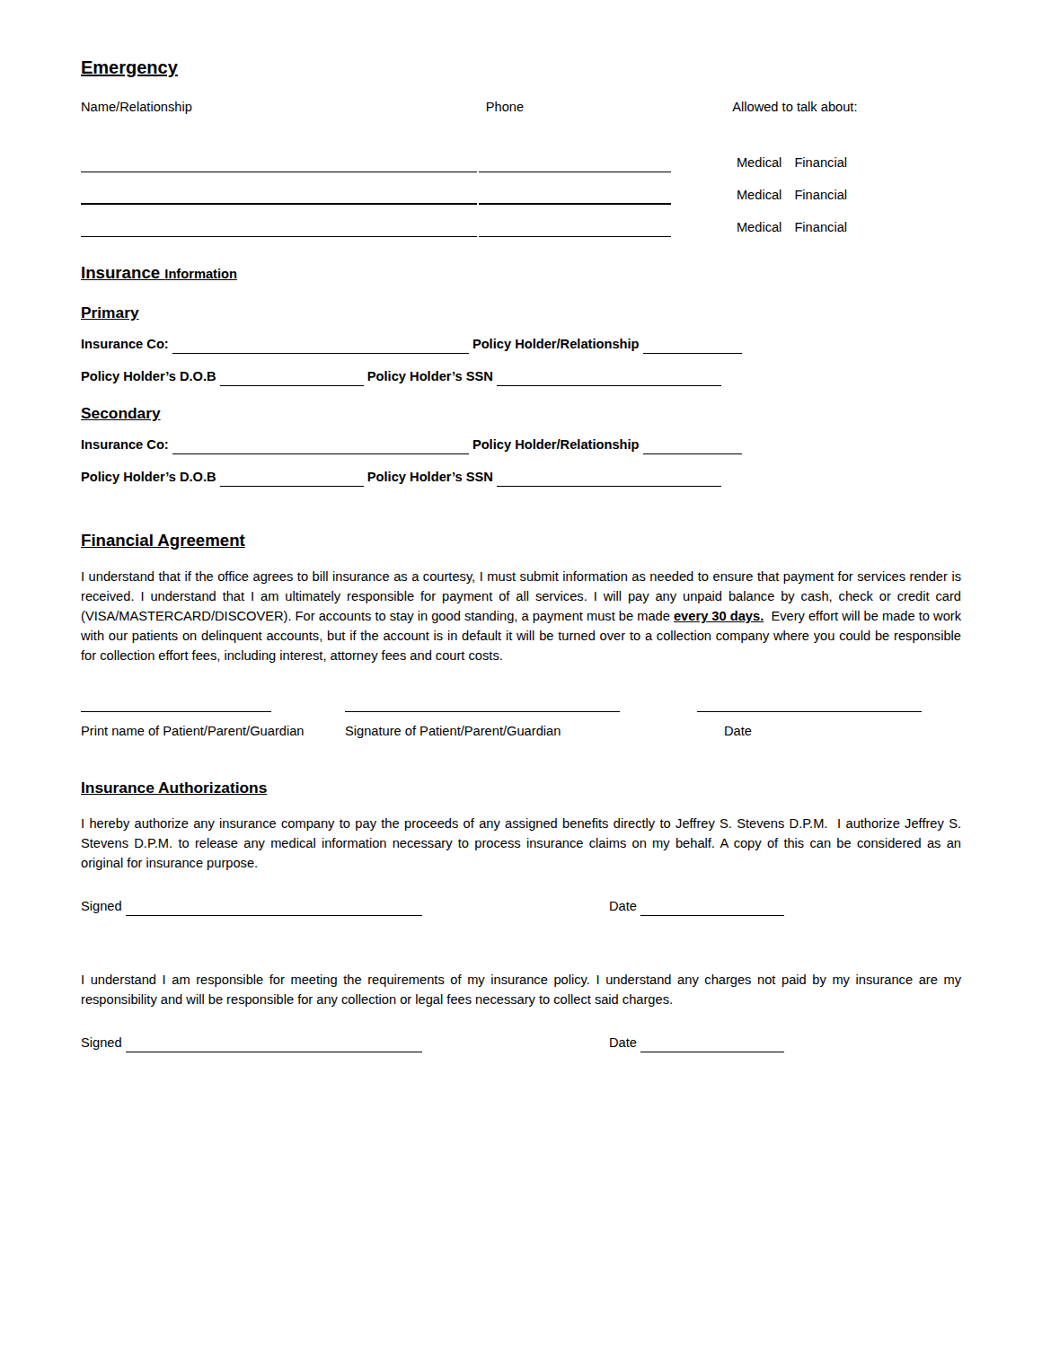Emergency
Name/Relationship
Phone
Allowed to talk about:
Medical Financial
Medical Financial
Medical Financial
Insurance Information
Primary
Insurance Co: Policy Holder/Relationship
Policy Holder’s D.O.B Policy Holder’s SSN
Secondary
Insurance Co: Policy Holder/Relationship
Policy Holder’s D.O.B Policy Holder’s SSN
Financial Agreement
I understand that if the office agrees to bill insurance as a courtesy, I must submit information as needed to ensure that payment for services render is received. I understand that I am ultimately responsible for payment of all services. I will pay any unpaid balance by cash, check or credit card (VISA/MASTERCARD/DISCOVER). For accounts to stay in good standing, a payment must be made every 30 days. Every effort will be made to work with our patients on delinquent accounts, but if the account is in default it will be turned over to a collection company where you could be responsible for collection effort fees, including interest, attorney fees and court costs.
Print name of Patient/Parent/Guardian
Signature of Patient/Parent/Guardian
Date
Insurance Authorizations
I hereby authorize any insurance company to pay the proceeds of any assigned benefits directly to Jeffrey S. Stevens D.P.M. I authorize Jeffrey S. Stevens D.P.M. to release any medical information necessary to process insurance claims on my behalf. A copy of this can be considered as an original for insurance purpose.
Signed
Date
I understand I am responsible for meeting the requirements of my insurance policy. I understand any charges not paid by my insurance are my responsibility and will be responsible for any collection or legal fees necessary to collect said charges.
Signed
Date